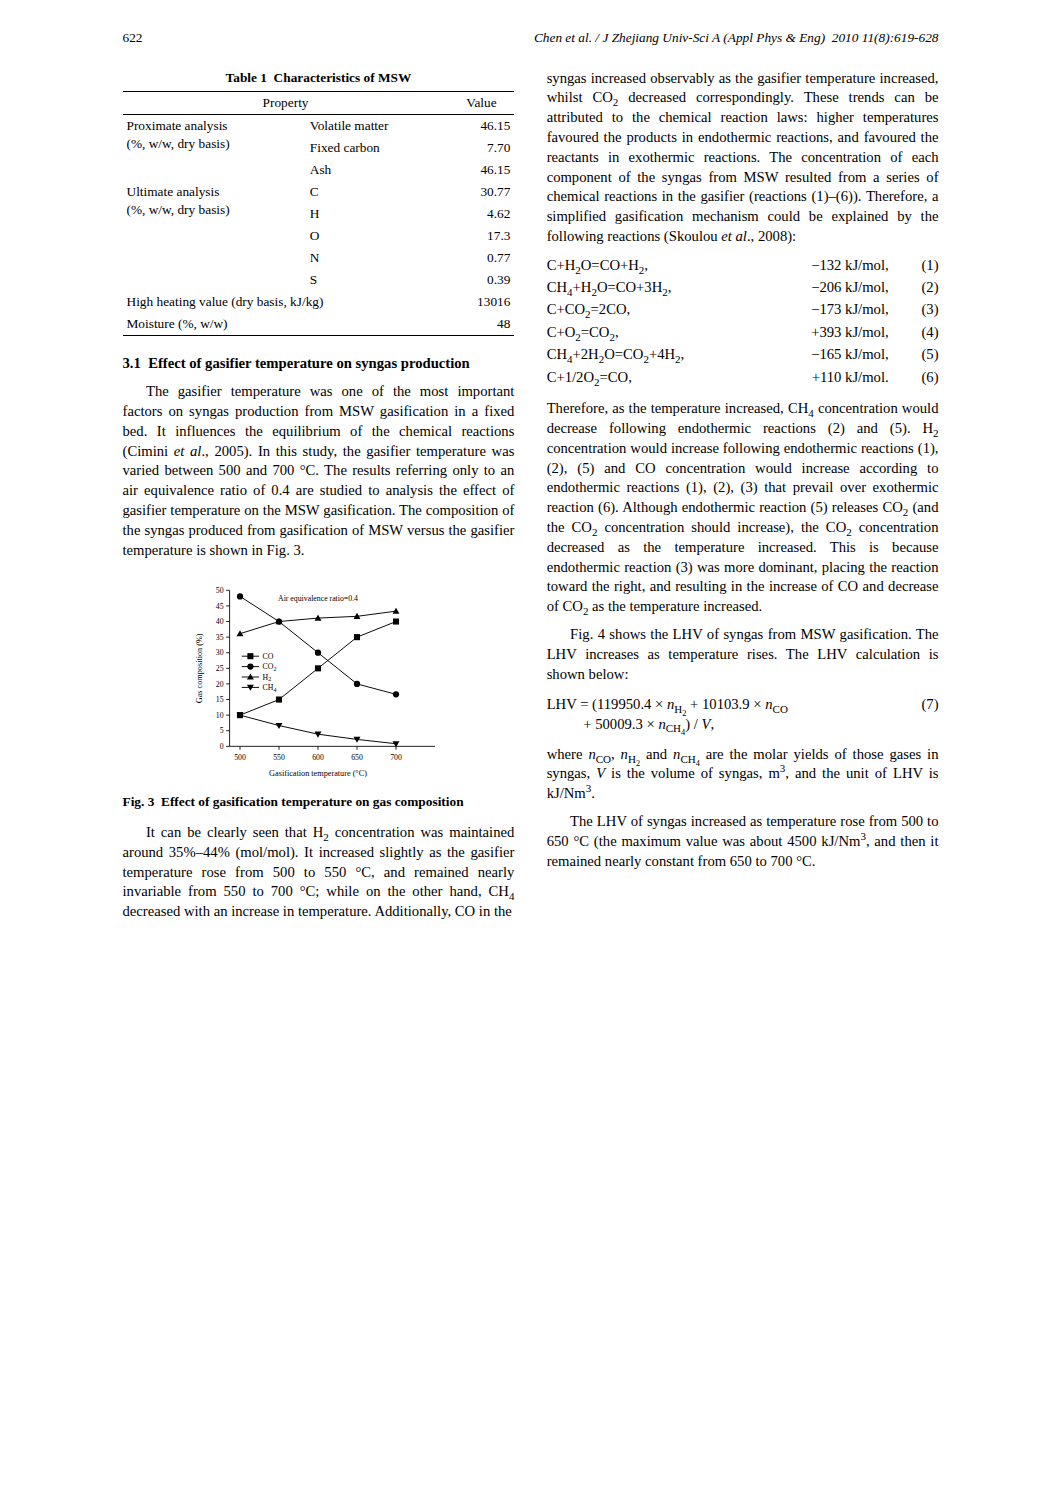622
Chen et al. / J Zhejiang Univ-Sci A (Appl Phys & Eng) 2010 11(8):619-628
Table 1 Characteristics of MSW
| Property | Value |
| --- | --- |
| Proximate analysis (%, w/w, dry basis) | Volatile matter | 46.15 |
| Fixed carbon | 7.70 |
| Ash | 46.15 |
| Ultimate analysis (%, w/w, dry basis) | C | 30.77 |
| H | 4.62 |
| O | 17.3 |
| N | 0.77 |
| S | 0.39 |
| High heating value (dry basis, kJ/kg) | 13016 |
| Moisture (%, w/w) | 48 |
3.1 Effect of gasifier temperature on syngas production
The gasifier temperature was one of the most important factors on syngas production from MSW gasification in a fixed bed. It influences the equilibrium of the chemical reactions (Cimini et al., 2005). In this study, the gasifier temperature was varied between 500 and 700 °C. The results referring only to an air equivalence ratio of 0.4 are studied to analysis the effect of gasifier temperature on the MSW gasification. The composition of the syngas produced from gasification of MSW versus the gasifier temperature is shown in Fig. 3.
0 5 10 15 20 25 30 35 40 45 50 500 550 600 650 700 Gasification temperature (°C) Gas composition (%) Air equivalence ratio=0.4 CO CO2 H2 CH4
Fig. 3 Effect of gasification temperature on gas composition
It can be clearly seen that H2 concentration was maintained around 35%–44% (mol/mol). It increased slightly as the gasifier temperature rose from 500 to 550 °C, and remained nearly invariable from 550 to 700 °C; while on the other hand, CH4 decreased with an increase in temperature. Additionally, CO in the
syngas increased observably as the gasifier temperature increased, whilst CO2 decreased correspondingly. These trends can be attributed to the chemical reaction laws: higher temperatures favoured the products in endothermic reactions, and favoured the reactants in exothermic reactions. The concentration of each component of the syngas from MSW resulted from a series of chemical reactions in the gasifier (reactions (1)–(6)). Therefore, a simplified gasification mechanism could be explained by the following reactions (Skoulou et al., 2008):
C+H2O=CO+H2, −132 kJ/mol, (1)
CH4+H2O=CO+3H2, −206 kJ/mol, (2)
C+CO2=2CO, −173 kJ/mol, (3)
C+O2=CO2, +393 kJ/mol, (4)
CH4+2H2O=CO2+4H2, −165 kJ/mol, (5)
C+1/2O2=CO, +110 kJ/mol. (6)
Therefore, as the temperature increased, CH4 concentration would decrease following endothermic reactions (2) and (5). H2 concentration would increase following endothermic reactions (1), (2), (5) and CO concentration would increase according to endothermic reactions (1), (2), (3) that prevail over exothermic reaction (6). Although endothermic reaction (5) releases CO2 (and the CO2 concentration should increase), the CO2 concentration decreased as the temperature increased. This is because endothermic reaction (3) was more dominant, placing the reaction toward the right, and resulting in the increase of CO and decrease of CO2 as the temperature increased.
Fig. 4 shows the LHV of syngas from MSW gasification. The LHV increases as temperature rises. The LHV calculation is shown below:
LHV = (119950.4 × nH2 + 10103.9 × nCO
+ 50009.3 × nCH4) / V,
(7)
where nCO, nH2 and nCH4 are the molar yields of those gases in syngas, V is the volume of syngas, m3, and the unit of LHV is kJ/Nm3.
The LHV of syngas increased as temperature rose from 500 to 650 °C (the maximum value was about 4500 kJ/Nm3, and then it remained nearly constant from 650 to 700 °C.